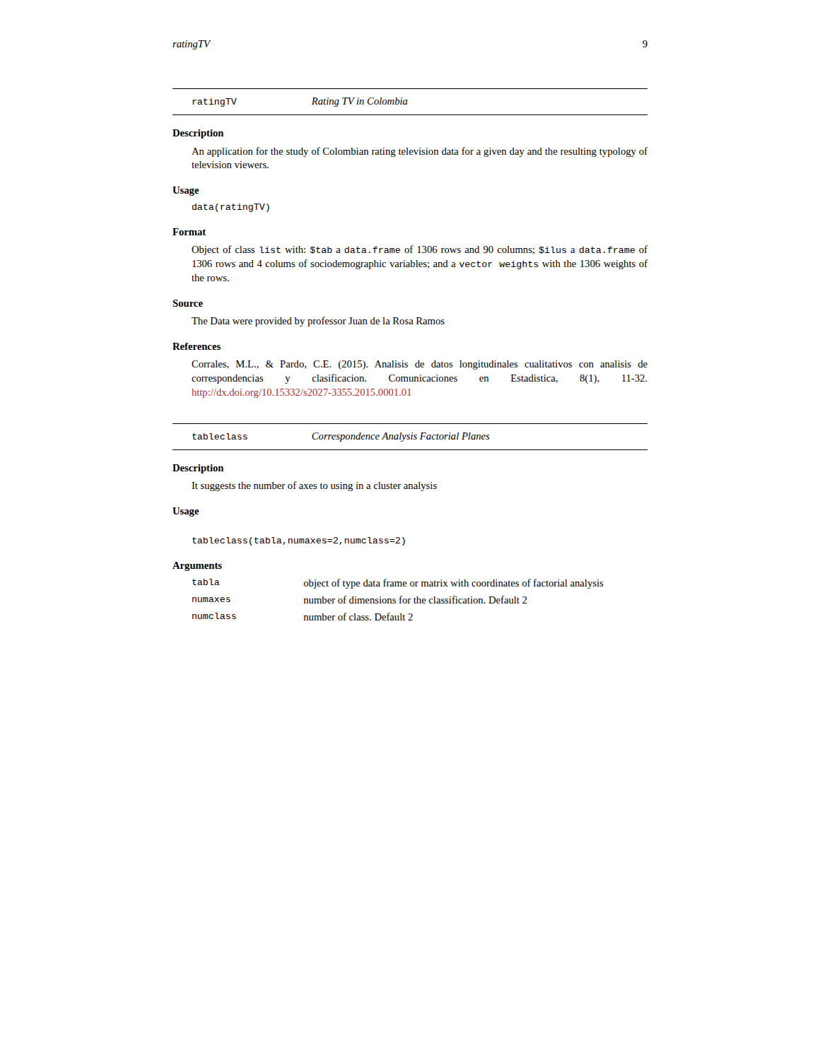ratingTV 9
ratingTV Rating TV in Colombia
Description
An application for the study of Colombian rating television data for a given day and the resulting typology of television viewers.
Usage
data(ratingTV)
Format
Object of class list with: $tab a data.frame of 1306 rows and 90 columns; $ilus a data.frame of 1306 rows and 4 colums of sociodemographic variables; and a vector weights with the 1306 weights of the rows.
Source
The Data were provided by professor Juan de la Rosa Ramos
References
Corrales, M.L., & Pardo, C.E. (2015). Analisis de datos longitudinales cualitativos con analisis de correspondencias y clasificacion. Comunicaciones en Estadistica, 8(1), 11-32. http://dx.doi.org/10.15332/s2027-3355.2015.0001.01
tableclass Correspondence Analysis Factorial Planes
Description
It suggests the number of axes to using in a cluster analysis
Usage
tableclass(tabla,numaxes=2,numclass=2)
Arguments
| tabla | object of type data frame or matrix with coordinates of factorial analysis |
| numaxes | number of dimensions for the classification. Default 2 |
| numclass | number of class. Default 2 |